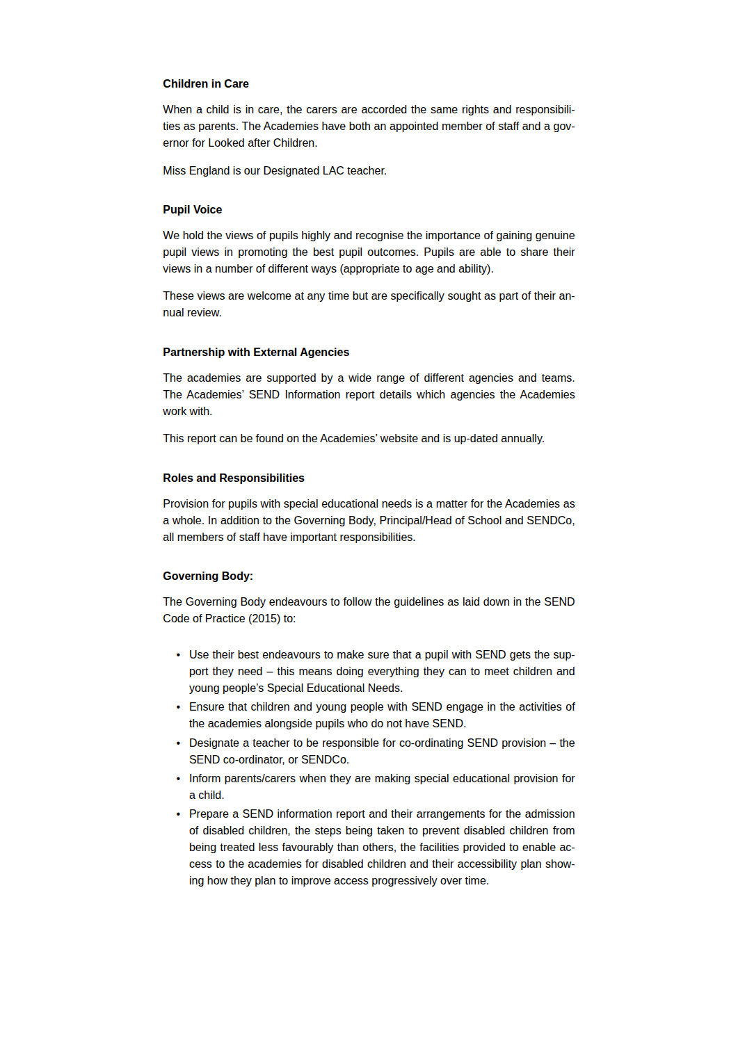Children in Care
When a child is in care, the carers are accorded the same rights and responsibilities as parents. The Academies have both an appointed member of staff and a governor for Looked after Children.
Miss England is our Designated LAC teacher.
Pupil Voice
We hold the views of pupils highly and recognise the importance of gaining genuine pupil views in promoting the best pupil outcomes. Pupils are able to share their views in a number of different ways (appropriate to age and ability).
These views are welcome at any time but are specifically sought as part of their annual review.
Partnership with External Agencies
The academies are supported by a wide range of different agencies and teams. The Academies’ SEND Information report details which agencies the Academies work with.
This report can be found on the Academies’ website and is up-dated annually.
Roles and Responsibilities
Provision for pupils with special educational needs is a matter for the Academies as a whole. In addition to the Governing Body, Principal/Head of School and SENDCo, all members of staff have important responsibilities.
Governing Body:
The Governing Body endeavours to follow the guidelines as laid down in the SEND Code of Practice (2015) to:
Use their best endeavours to make sure that a pupil with SEND gets the support they need – this means doing everything they can to meet children and young people’s Special Educational Needs.
Ensure that children and young people with SEND engage in the activities of the academies alongside pupils who do not have SEND.
Designate a teacher to be responsible for co-ordinating SEND provision – the SEND co-ordinator, or SENDCo.
Inform parents/carers when they are making special educational provision for a child.
Prepare a SEND information report and their arrangements for the admission of disabled children, the steps being taken to prevent disabled children from being treated less favourably than others, the facilities provided to enable access to the academies for disabled children and their accessibility plan showing how they plan to improve access progressively over time.